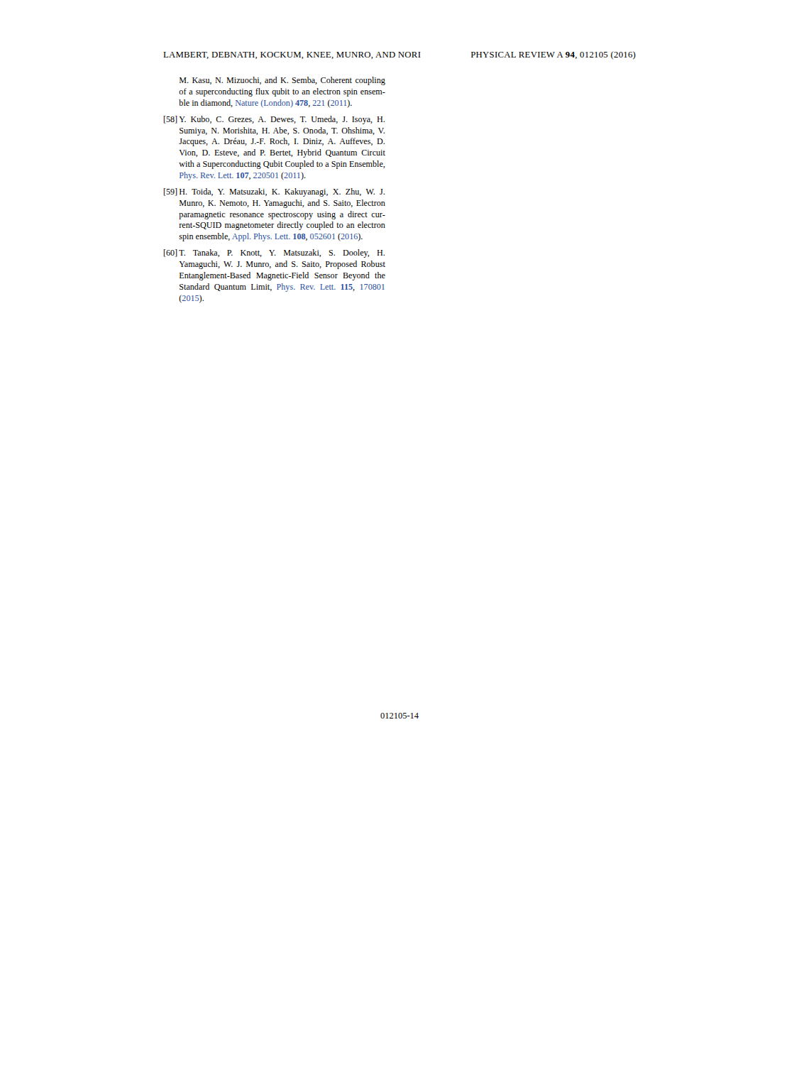Lambert, Debnath, Kockum, Knee, Munro, and Nori
PHYSICAL REVIEW A 94, 012105 (2016)
M. Kasu, N. Mizuochi, and K. Semba, Coherent coupling of a superconducting flux qubit to an electron spin ensemble in diamond, Nature (London) 478, 221 (2011).
[58] Y. Kubo, C. Grezes, A. Dewes, T. Umeda, J. Isoya, H. Sumiya, N. Morishita, H. Abe, S. Onoda, T. Ohshima, V. Jacques, A. Dréau, J.-F. Roch, I. Diniz, A. Auffeves, D. Vion, D. Esteve, and P. Bertet, Hybrid Quantum Circuit with a Superconducting Qubit Coupled to a Spin Ensemble, Phys. Rev. Lett. 107, 220501 (2011).
[59] H. Toida, Y. Matsuzaki, K. Kakuyanagi, X. Zhu, W. J. Munro, K. Nemoto, H. Yamaguchi, and S. Saito, Electron paramagnetic resonance spectroscopy using a direct current-SQUID magnetometer directly coupled to an electron spin ensemble, Appl. Phys. Lett. 108, 052601 (2016).
[60] T. Tanaka, P. Knott, Y. Matsuzaki, S. Dooley, H. Yamaguchi, W. J. Munro, and S. Saito, Proposed Robust Entanglement-Based Magnetic-Field Sensor Beyond the Standard Quantum Limit, Phys. Rev. Lett. 115, 170801 (2015).
012105-14